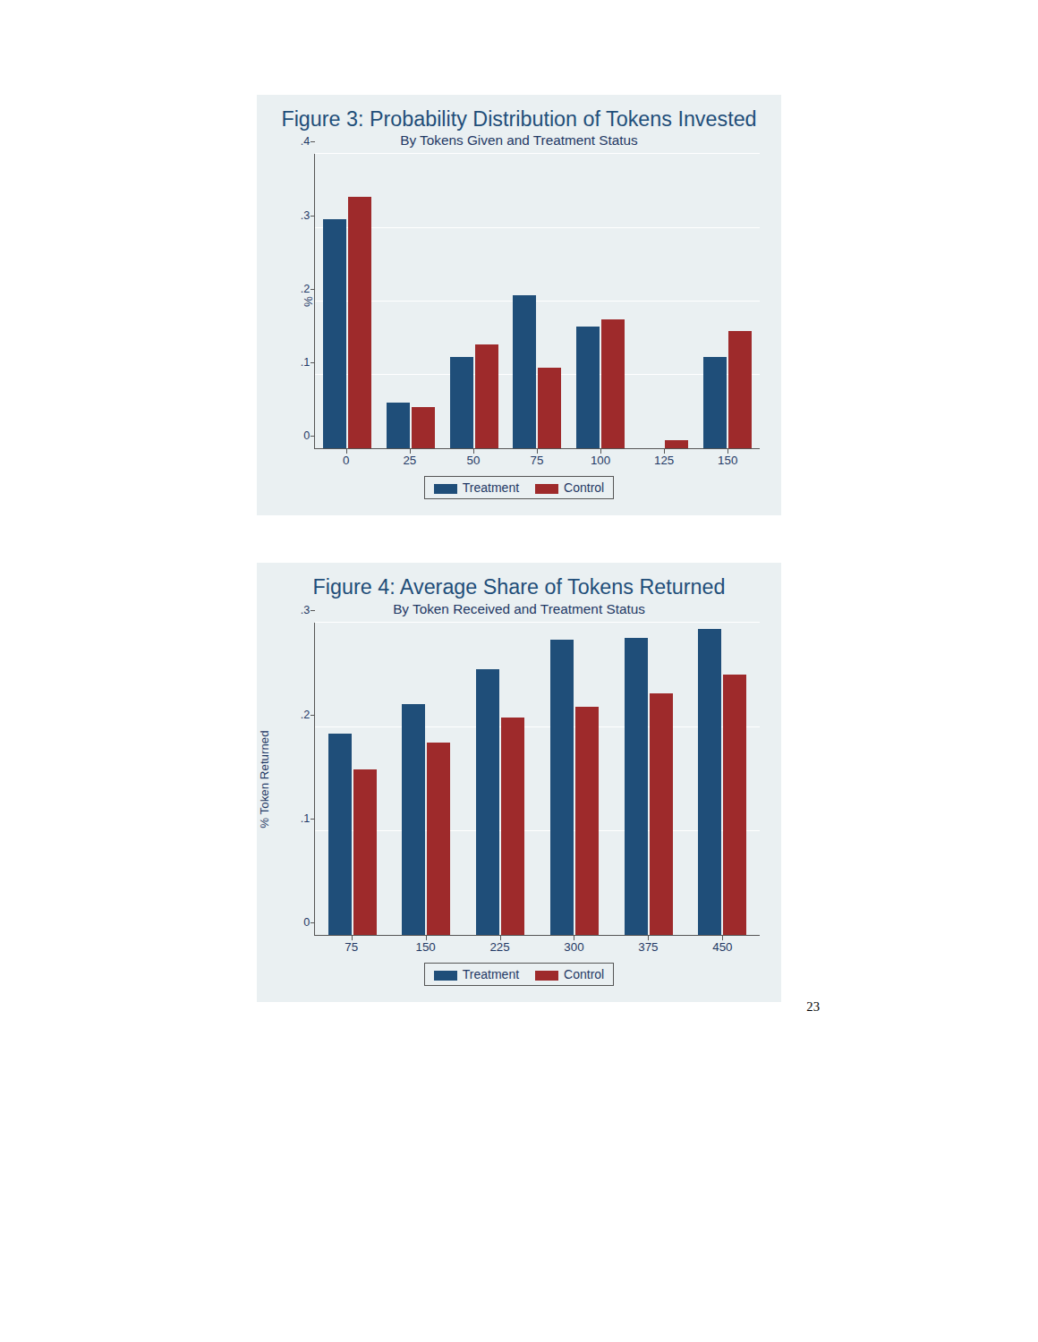Figure 3: Probability Distribution of Tokens Invested
By Tokens Given and Treatment Status
%
0
.1
.2
.3
.4
0
25
50
75
100
125
150
Treatment Control
Figure 4: Average Share of Tokens Returned
By Token Received and Treatment Status
% Token Returned
0
.1
.2
.3
75
150
225
300
375
450
Treatment Control
23